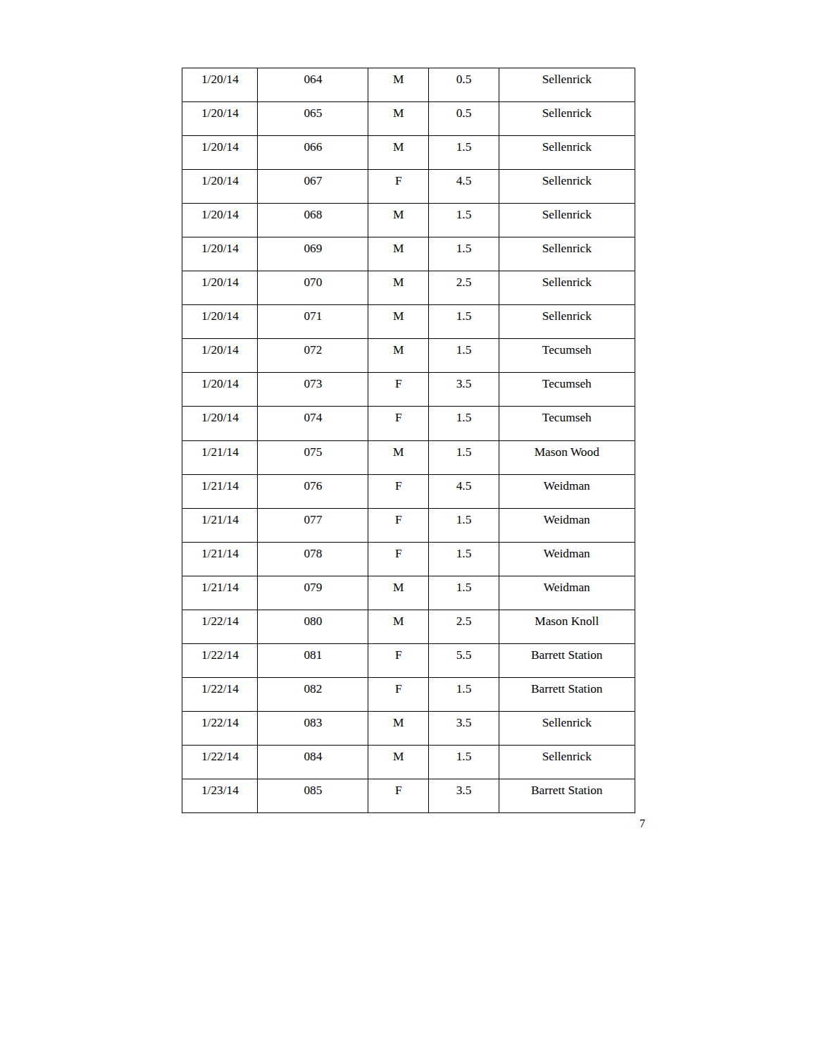| 1/20/14 | 064 | M | 0.5 | Sellenrick |
| 1/20/14 | 065 | M | 0.5 | Sellenrick |
| 1/20/14 | 066 | M | 1.5 | Sellenrick |
| 1/20/14 | 067 | F | 4.5 | Sellenrick |
| 1/20/14 | 068 | M | 1.5 | Sellenrick |
| 1/20/14 | 069 | M | 1.5 | Sellenrick |
| 1/20/14 | 070 | M | 2.5 | Sellenrick |
| 1/20/14 | 071 | M | 1.5 | Sellenrick |
| 1/20/14 | 072 | M | 1.5 | Tecumseh |
| 1/20/14 | 073 | F | 3.5 | Tecumseh |
| 1/20/14 | 074 | F | 1.5 | Tecumseh |
| 1/21/14 | 075 | M | 1.5 | Mason Wood |
| 1/21/14 | 076 | F | 4.5 | Weidman |
| 1/21/14 | 077 | F | 1.5 | Weidman |
| 1/21/14 | 078 | F | 1.5 | Weidman |
| 1/21/14 | 079 | M | 1.5 | Weidman |
| 1/22/14 | 080 | M | 2.5 | Mason Knoll |
| 1/22/14 | 081 | F | 5.5 | Barrett Station |
| 1/22/14 | 082 | F | 1.5 | Barrett Station |
| 1/22/14 | 083 | M | 3.5 | Sellenrick |
| 1/22/14 | 084 | M | 1.5 | Sellenrick |
| 1/23/14 | 085 | F | 3.5 | Barrett Station |
7